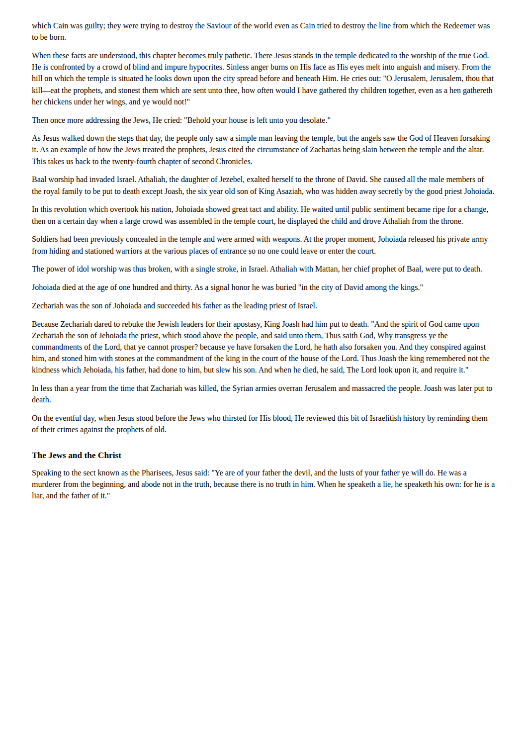which Cain was guilty; they were trying to destroy the Saviour of the world even as Cain tried to destroy the line from which the Redeemer was to be born.
When these facts are understood, this chapter becomes truly pathetic. There Jesus stands in the temple dedicated to the worship of the true God. He is confronted by a crowd of blind and impure hypocrites. Sinless anger burns on His face as His eyes melt into anguish and misery. From the hill on which the temple is situated he looks down upon the city spread before and beneath Him. He cries out: "O Jerusalem, Jerusalem, thou that kill—eat the prophets, and stonest them which are sent unto thee, how often would I have gathered thy children together, even as a hen gathereth her chickens under her wings, and ye would not!"
Then once more addressing the Jews, He cried: "Behold your house is left unto you desolate."
As Jesus walked down the steps that day, the people only saw a simple man leaving the temple, but the angels saw the God of Heaven forsaking it. As an example of how the Jews treated the prophets, Jesus cited the circumstance of Zacharias being slain between the temple and the altar. This takes us back to the twenty-fourth chapter of second Chronicles.
Baal worship had invaded Israel. Athaliah, the daughter of Jezebel, exalted herself to the throne of David. She caused all the male members of the royal family to be put to death except Joash, the six year old son of King Asaziah, who was hidden away secretly by the good priest Johoiada.
In this revolution which overtook his nation, Johoiada showed great tact and ability. He waited until public sentiment became ripe for a change, then on a certain day when a large crowd was assembled in the temple court, he displayed the child and drove Athaliah from the throne.
Soldiers had been previously concealed in the temple and were armed with weapons. At the proper moment, Johoiada released his private army from hiding and stationed warriors at the various places of entrance so no one could leave or enter the court.
The power of idol worship was thus broken, with a single stroke, in Israel. Athaliah with Mattan, her chief prophet of Baal, were put to death.
Johoiada died at the age of one hundred and thirty. As a signal honor he was buried "in the city of David among the kings."
Zechariah was the son of Johoiada and succeeded his father as the leading priest of Israel.
Because Zechariah dared to rebuke the Jewish leaders for their apostasy, King Joash had him put to death. "And the spirit of God came upon Zechariah the son of Jehoiada the priest, which stood above the people, and said unto them, Thus saith God, Why transgress ye the commandments of the Lord, that ye cannot prosper? because ye have forsaken the Lord, he hath also forsaken you. And they conspired against him, and stoned him with stones at the commandment of the king in the court of the house of the Lord. Thus Joash the king remembered not the kindness which Jehoiada, his father, had done to him, but slew his son. And when he died, he said, The Lord look upon it, and require it."
In less than a year from the time that Zachariah was killed, the Syrian armies overran Jerusalem and massacred the people. Joash was later put to death.
On the eventful day, when Jesus stood before the Jews who thirsted for His blood, He reviewed this bit of Israelitish history by reminding them of their crimes against the prophets of old.
The Jews and the Christ
Speaking to the sect known as the Pharisees, Jesus said: "Ye are of your father the devil, and the lusts of your father ye will do. He was a murderer from the beginning, and abode not in the truth, because there is no truth in him. When he speaketh a lie, he speaketh his own: for he is a liar, and the father of it."